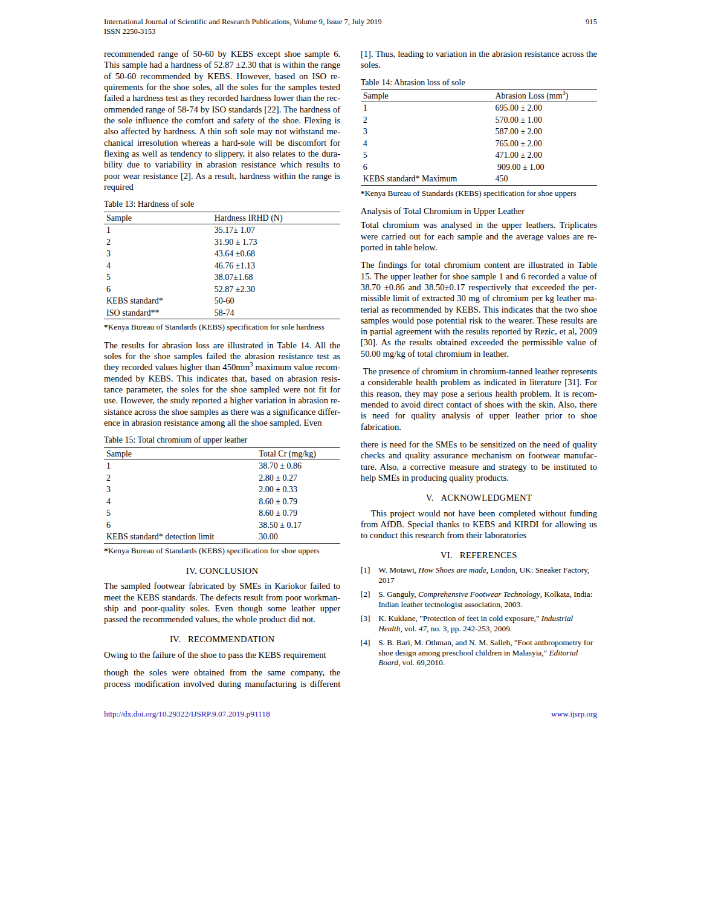International Journal of Scientific and Research Publications, Volume 9, Issue 7, July 2019
ISSN 2250-3153
915
recommended range of 50-60 by KEBS except shoe sample 6. This sample had a hardness of 52.87 ±2.30 that is within the range of 50-60 recommended by KEBS. However, based on ISO requirements for the shoe soles, all the soles for the samples tested failed a hardness test as they recorded hardness lower than the recommended range of 58-74 by ISO standards [22]. The hardness of the sole influence the comfort and safety of the shoe. Flexing is also affected by hardness. A thin soft sole may not withstand mechanical irresolution whereas a hard-sole will be discomfort for flexing as well as tendency to slippery, it also relates to the durability due to variability in abrasion resistance which results to poor wear resistance [2]. As a result, hardness within the range is required
Table 13: Hardness of sole
| Sample | Hardness IRHD (N) |
| --- | --- |
| 1 | 35.17± 1.07 |
| 2 | 31.90 ± 1.73 |
| 3 | 43.64 ±0.68 |
| 4 | 46.76 ±1.13 |
| 5 | 38.07±1.68 |
| 6 | 52.87 ±2.30 |
| KEBS standard* | 50-60 |
| ISO standard** | 58-74 |
*Kenya Bureau of Standards (KEBS) specification for sole hardness
The results for abrasion loss are illustrated in Table 14. All the soles for the shoe samples failed the abrasion resistance test as they recorded values higher than 450mm3 maximum value recommended by KEBS. This indicates that, based on abrasion resistance parameter, the soles for the shoe sampled were not fit for use. However, the study reported a higher variation in abrasion resistance across the shoe samples as there was a significance difference in abrasion resistance among all the shoe sampled. Even
Table 15: Total chromium of upper leather
| Sample | Total Cr (mg/kg) |
| --- | --- |
| 1 | 38.70 ± 0.86 |
| 2 | 2.80 ± 0.27 |
| 3 | 2.00 ± 0.33 |
| 4 | 8.60 ± 0.79 |
| 5 | 8.60 ± 0.79 |
| 6 | 38.50 ± 0.17 |
| KEBS standard* detection limit | 30.00 |
*Kenya Bureau of Standards (KEBS) specification for shoe uppers
IV. Conclusion
The sampled footwear fabricated by SMEs in Kariokor failed to meet the KEBS standards. The defects result from poor workmanship and poor-quality soles. Even though some leather upper passed the recommended values, the whole product did not.
IV. Recommendation
Owing to the failure of the shoe to pass the KEBS requirement
though the soles were obtained from the same company, the process modification involved during manufacturing is different [1]. Thus, leading to variation in the abrasion resistance across the soles.
Table 14: Abrasion loss of sole
| Sample | Abrasion Loss (mm 3 ) |
| --- | --- |
| 1 | 695.00 ± 2.00 |
| 2 | 570.00 ± 1.00 |
| 3 | 587.00 ± 2.00 |
| 4 | 765.00 ± 2.00 |
| 5 | 471.00 ± 2.00 |
| 6 | 909.00 ± 1.00 |
| KEBS standard* Maximum | 450 |
*Kenya Bureau of Standards (KEBS) specification for shoe uppers
Analysis of Total Chromium in Upper Leather
Total chromium was analysed in the upper leathers. Triplicates were carried out for each sample and the average values are reported in table below.
The findings for total chromium content are illustrated in Table 15. The upper leather for shoe sample 1 and 6 recorded a value of 38.70 ±0.86 and 38.50±0.17 respectively that exceeded the permissible limit of extracted 30 mg of chromium per kg leather material as recommended by KEBS. This indicates that the two shoe samples would pose potential risk to the wearer. These results are in partial agreement with the results reported by Rezic, et al, 2009 [30]. As the results obtained exceeded the permissible value of 50.00 mg/kg of total chromium in leather.
The presence of chromium in chromium-tanned leather represents a considerable health problem as indicated in literature [31]. For this reason, they may pose a serious health problem. It is recommended to avoid direct contact of shoes with the skin. Also, there is need for quality analysis of upper leather prior to shoe fabrication.
there is need for the SMEs to be sensitized on the need of quality checks and quality assurance mechanism on footwear manufacture. Also, a corrective measure and strategy to be instituted to help SMEs in producing quality products.
V. Acknowledgment
This project would not have been completed without funding from AfDB. Special thanks to KEBS and KIRDI for allowing us to conduct this research from their laboratories
VI. References
W. Motawi, How Shoes are made, London, UK: Sneaker Factory, 2017
S. Ganguly, Comprehensive Footwear Technology, Kolkata, India: Indian leather tectnologist association, 2003.
K. Kuklane, "Protection of feet in cold exposure," Industrial Health, vol. 47, no. 3, pp. 242-253, 2009.
S. B. Bari, M. Othman, and N. M. Salleh, "Foot anthropometry for shoe design among preschool children in Malasyia," Editorial Board, vol. 69,2010.
http://dx.doi.org/10.29322/IJSRP.9.07.2019.p91118 www.ijsrp.org